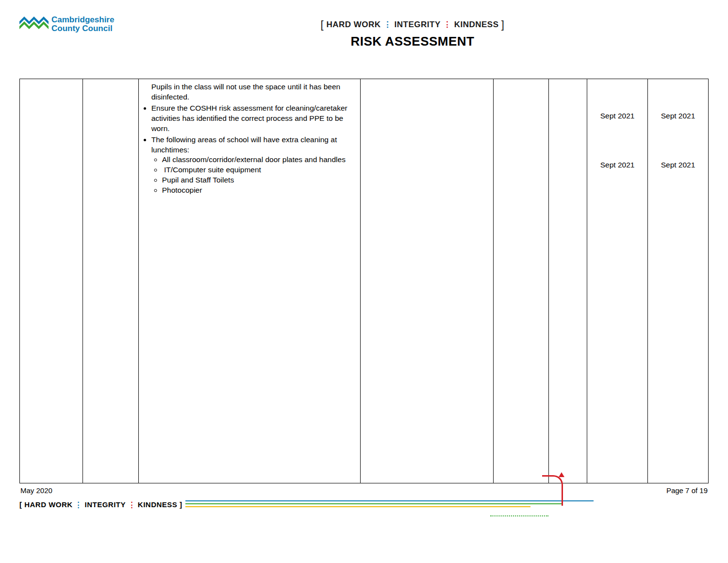Cambridgeshire
County Council
[ HARD WORK ⋮ INTEGRITY ⋮ KINDNESS ]
RISK ASSESSMENT
| | | Pupils in the class will not use the space until it has been disinfected. Ensure the COSHH risk assessment for cleaning/caretaker activities has identified the correct process and PPE to be worn. The following areas of school will have extra cleaning at lunchtimes: All classroom/corridor/external door plates and handles IT/Computer suite equipment Pupil and Staff Toilets Photocopier | | | | Sept 2021 Sept 2021 | Sept 2021 Sept 2021 |
May 2020
Page 7 of 19
[ HARD WORK ⋮ INTEGRITY ⋮ KINDNESS ]